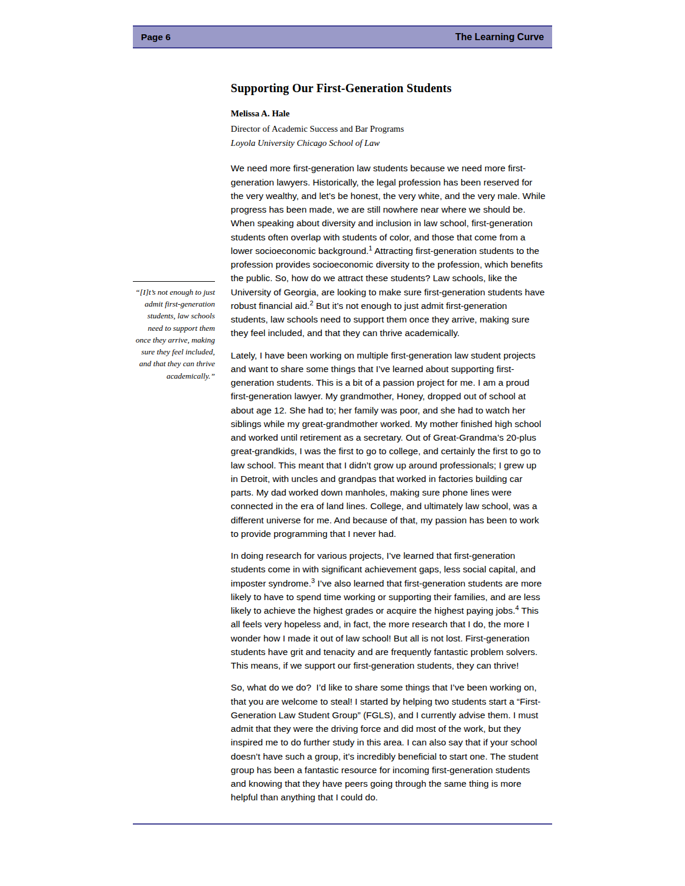Page 6 The Learning Curve
“[I]t’s not enough to just admit first-generation students, law schools need to support them once they arrive, making sure they feel included, and that they can thrive academically.”
Supporting Our First-Generation Students
Melissa A. Hale
Director of Academic Success and Bar Programs
Loyola University Chicago School of Law
We need more first-generation law students because we need more first-generation lawyers. Historically, the legal profession has been reserved for the very wealthy, and let’s be honest, the very white, and the very male. While progress has been made, we are still nowhere near where we should be. When speaking about diversity and inclusion in law school, first-generation students often overlap with students of color, and those that come from a lower socioeconomic background.1 Attracting first-generation students to the profession provides socioeconomic diversity to the profession, which benefits the public. So, how do we attract these students? Law schools, like the University of Georgia, are looking to make sure first-generation students have robust financial aid.2 But it’s not enough to just admit first-generation students, law schools need to support them once they arrive, making sure they feel included, and that they can thrive academically.
Lately, I have been working on multiple first-generation law student projects and want to share some things that I’ve learned about supporting first-generation students. This is a bit of a passion project for me. I am a proud first-generation lawyer. My grandmother, Honey, dropped out of school at about age 12. She had to; her family was poor, and she had to watch her siblings while my great-grandmother worked. My mother finished high school and worked until retirement as a secretary. Out of Great-Grandma’s 20-plus great-grandkids, I was the first to go to college, and certainly the first to go to law school. This meant that I didn’t grow up around professionals; I grew up in Detroit, with uncles and grandpas that worked in factories building car parts. My dad worked down manholes, making sure phone lines were connected in the era of land lines. College, and ultimately law school, was a different universe for me. And because of that, my passion has been to work to provide programming that I never had.
In doing research for various projects, I’ve learned that first-generation students come in with significant achievement gaps, less social capital, and imposter syndrome.3 I’ve also learned that first-generation students are more likely to have to spend time working or supporting their families, and are less likely to achieve the highest grades or acquire the highest paying jobs.4 This all feels very hopeless and, in fact, the more research that I do, the more I wonder how I made it out of law school! But all is not lost. First-generation students have grit and tenacity and are frequently fantastic problem solvers. This means, if we support our first-generation students, they can thrive!
So, what do we do? I’d like to share some things that I’ve been working on, that you are welcome to steal! I started by helping two students start a “First-Generation Law Student Group” (FGLS), and I currently advise them. I must admit that they were the driving force and did most of the work, but they inspired me to do further study in this area. I can also say that if your school doesn’t have such a group, it’s incredibly beneficial to start one. The student group has been a fantastic resource for incoming first-generation students and knowing that they have peers going through the same thing is more helpful than anything that I could do.